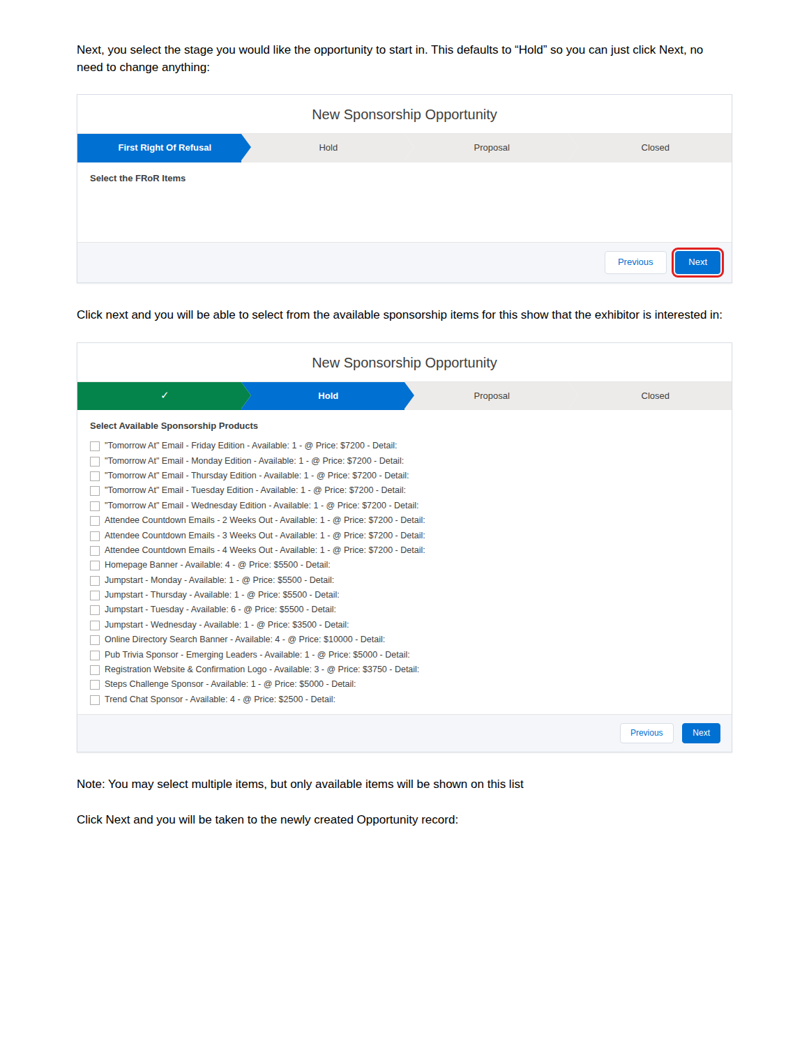Next, you select the stage you would like the opportunity to start in. This defaults to “Hold” so you can just click Next, no need to change anything:
New Sponsorship Opportunity
First Right Of Refusal
Hold
Proposal
Closed
Select the FRoR Items
Previous Next
Click next and you will be able to select from the available sponsorship items for this show that the exhibitor is interested in:
New Sponsorship Opportunity
✓
Hold
Proposal
Closed
Select Available Sponsorship Products
"Tomorrow At" Email - Friday Edition - Available: 1 - @ Price: $7200 - Detail:
"Tomorrow At" Email - Monday Edition - Available: 1 - @ Price: $7200 - Detail:
"Tomorrow At" Email - Thursday Edition - Available: 1 - @ Price: $7200 - Detail:
"Tomorrow At" Email - Tuesday Edition - Available: 1 - @ Price: $7200 - Detail:
"Tomorrow At" Email - Wednesday Edition - Available: 1 - @ Price: $7200 - Detail:
Attendee Countdown Emails - 2 Weeks Out - Available: 1 - @ Price: $7200 - Detail:
Attendee Countdown Emails - 3 Weeks Out - Available: 1 - @ Price: $7200 - Detail:
Attendee Countdown Emails - 4 Weeks Out - Available: 1 - @ Price: $7200 - Detail:
Homepage Banner - Available: 4 - @ Price: $5500 - Detail:
Jumpstart - Monday - Available: 1 - @ Price: $5500 - Detail:
Jumpstart - Thursday - Available: 1 - @ Price: $5500 - Detail:
Jumpstart - Tuesday - Available: 6 - @ Price: $5500 - Detail:
Jumpstart - Wednesday - Available: 1 - @ Price: $3500 - Detail:
Online Directory Search Banner - Available: 4 - @ Price: $10000 - Detail:
Pub Trivia Sponsor - Emerging Leaders - Available: 1 - @ Price: $5000 - Detail:
Registration Website & Confirmation Logo - Available: 3 - @ Price: $3750 - Detail:
Steps Challenge Sponsor - Available: 1 - @ Price: $5000 - Detail:
Trend Chat Sponsor - Available: 4 - @ Price: $2500 - Detail:
Previous Next
Note: You may select multiple items, but only available items will be shown on this list
Click Next and you will be taken to the newly created Opportunity record: